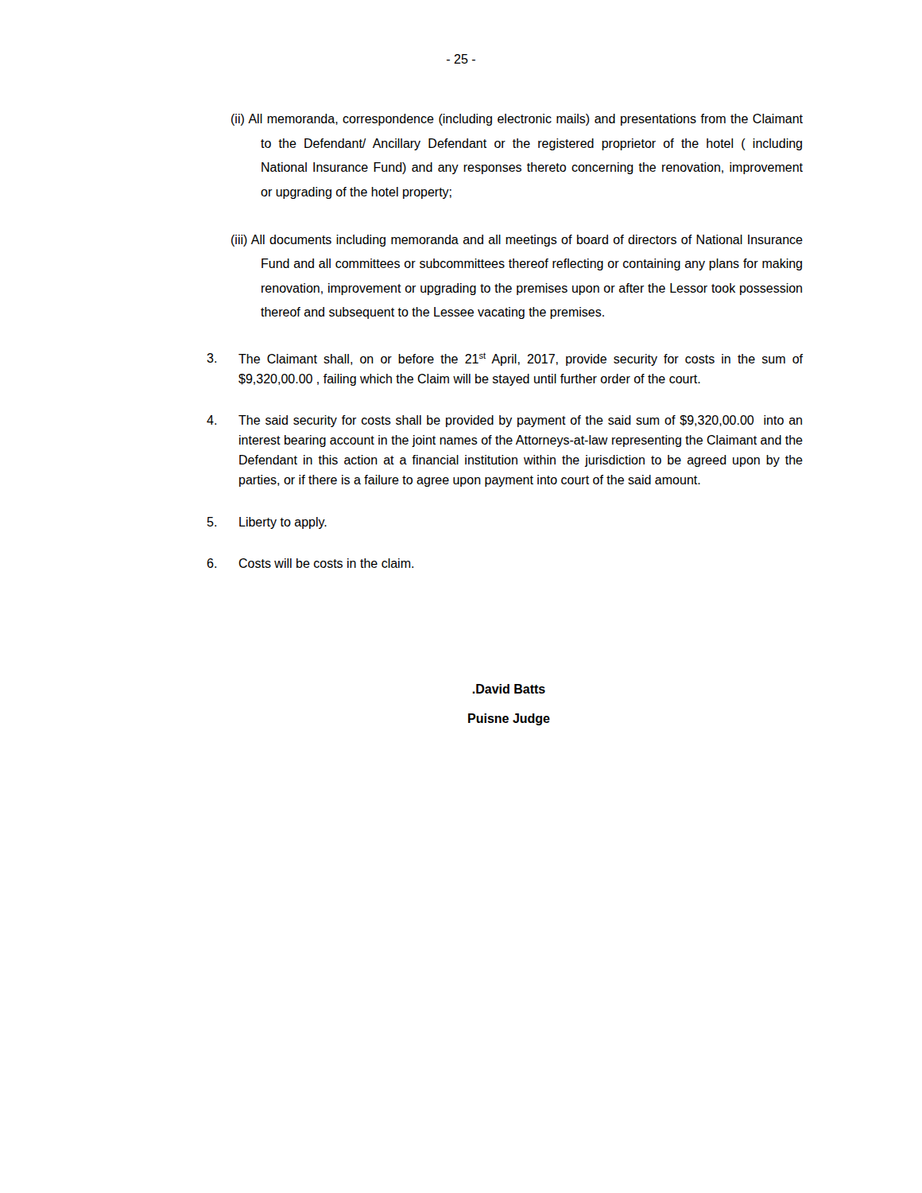- 25 -
(ii) All memoranda, correspondence (including electronic mails) and presentations from the Claimant to the Defendant/ Ancillary Defendant or the registered proprietor of the hotel ( including National Insurance Fund) and any responses thereto concerning the renovation, improvement or upgrading of the hotel property;
(iii) All documents including memoranda and all meetings of board of directors of National Insurance Fund and all committees or subcommittees thereof reflecting or containing any plans for making renovation, improvement or upgrading to the premises upon or after the Lessor took possession thereof and subsequent to the Lessee vacating the premises.
The Claimant shall, on or before the 21st April, 2017, provide security for costs in the sum of $9,320,00.00 , failing which the Claim will be stayed until further order of the court.
The said security for costs shall be provided by payment of the said sum of $9,320,00.00 into an interest bearing account in the joint names of the Attorneys-at-law representing the Claimant and the Defendant in this action at a financial institution within the jurisdiction to be agreed upon by the parties, or if there is a failure to agree upon payment into court of the said amount.
Liberty to apply.
Costs will be costs in the claim.
.David Batts
Puisne Judge